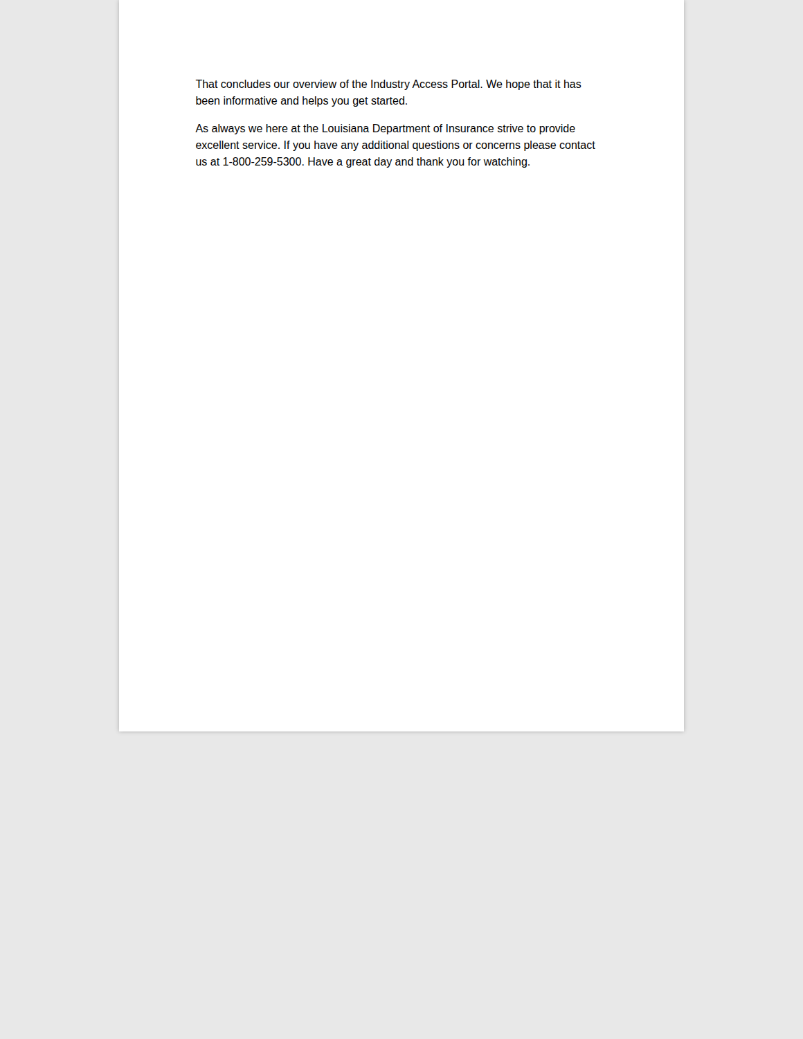That concludes our overview of the Industry Access Portal. We hope that it has been informative and helps you get started.
As always we here at the Louisiana Department of Insurance strive to provide excellent service. If you have any additional questions or concerns please contact us at 1-800-259-5300. Have a great day and thank you for watching.